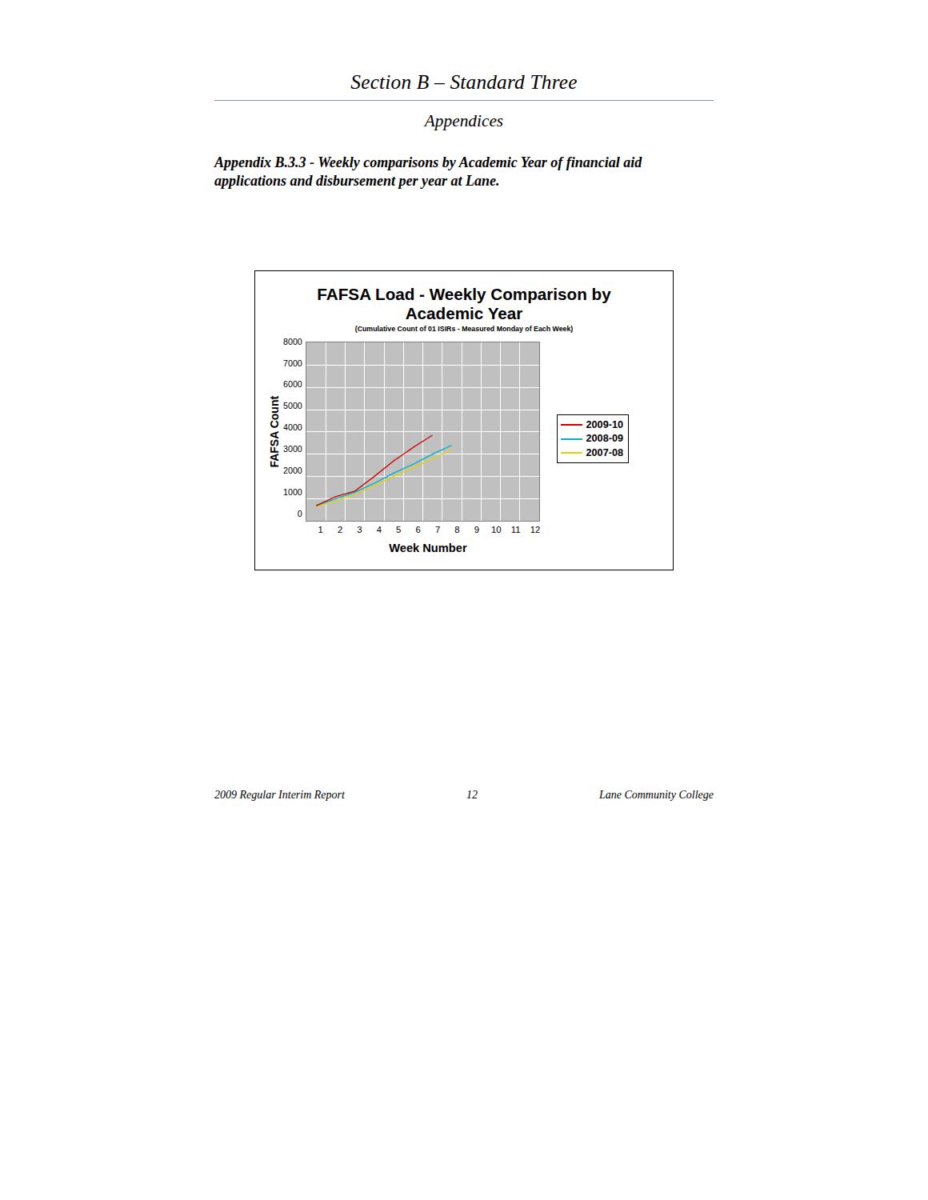Section B – Standard Three
Appendices
Appendix B.3.3 - Weekly comparisons by Academic Year of financial aid applications and disbursement per year at Lane.
FAFSA Load - Weekly Comparison by
Academic Year
(Cumulative Count of 01 ISIRs - Measured Monday of Each Week)
FAFSA Count
8000 7000 6000 5000 4000 3000 2000 1000 0
2009-10
2008-09
2007-08
123456 789101112
Week Number
2009 Regular Interim Report
12
Lane Community College